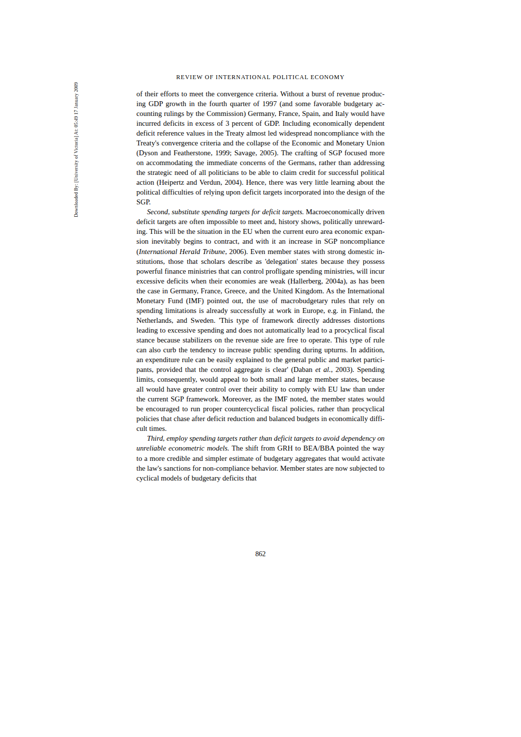Downloaded By: [University of Victoria] At: 05:49 17 January 2009
REVIEW OF INTERNATIONAL POLITICAL ECONOMY
of their efforts to meet the convergence criteria. Without a burst of revenue producing GDP growth in the fourth quarter of 1997 (and some favorable budgetary accounting rulings by the Commission) Germany, France, Spain, and Italy would have incurred deficits in excess of 3 percent of GDP. Including economically dependent deficit reference values in the Treaty almost led widespread noncompliance with the Treaty's convergence criteria and the collapse of the Economic and Monetary Union (Dyson and Featherstone, 1999; Savage, 2005). The crafting of SGP focused more on accommodating the immediate concerns of the Germans, rather than addressing the strategic need of all politicians to be able to claim credit for successful political action (Heipertz and Verdun, 2004). Hence, there was very little learning about the political difficulties of relying upon deficit targets incorporated into the design of the SGP.
Second, substitute spending targets for deficit targets. Macroeconomically driven deficit targets are often impossible to meet and, history shows, politically unrewarding. This will be the situation in the EU when the current euro area economic expansion inevitably begins to contract, and with it an increase in SGP noncompliance (International Herald Tribune, 2006). Even member states with strong domestic institutions, those that scholars describe as 'delegation' states because they possess powerful finance ministries that can control profligate spending ministries, will incur excessive deficits when their economies are weak (Hallerberg, 2004a), as has been the case in Germany, France, Greece, and the United Kingdom. As the International Monetary Fund (IMF) pointed out, the use of macrobudgetary rules that rely on spending limitations is already successfully at work in Europe, e.g. in Finland, the Netherlands, and Sweden. 'This type of framework directly addresses distortions leading to excessive spending and does not automatically lead to a procyclical fiscal stance because stabilizers on the revenue side are free to operate. This type of rule can also curb the tendency to increase public spending during upturns. In addition, an expenditure rule can be easily explained to the general public and market participants, provided that the control aggregate is clear' (Daban et al., 2003). Spending limits, consequently, would appeal to both small and large member states, because all would have greater control over their ability to comply with EU law than under the current SGP framework. Moreover, as the IMF noted, the member states would be encouraged to run proper countercyclical fiscal policies, rather than procyclical policies that chase after deficit reduction and balanced budgets in economically difficult times.
Third, employ spending targets rather than deficit targets to avoid dependency on unreliable econometric models. The shift from GRH to BEA/BBA pointed the way to a more credible and simpler estimate of budgetary aggregates that would activate the law's sanctions for non-compliance behavior. Member states are now subjected to cyclical models of budgetary deficits that
862